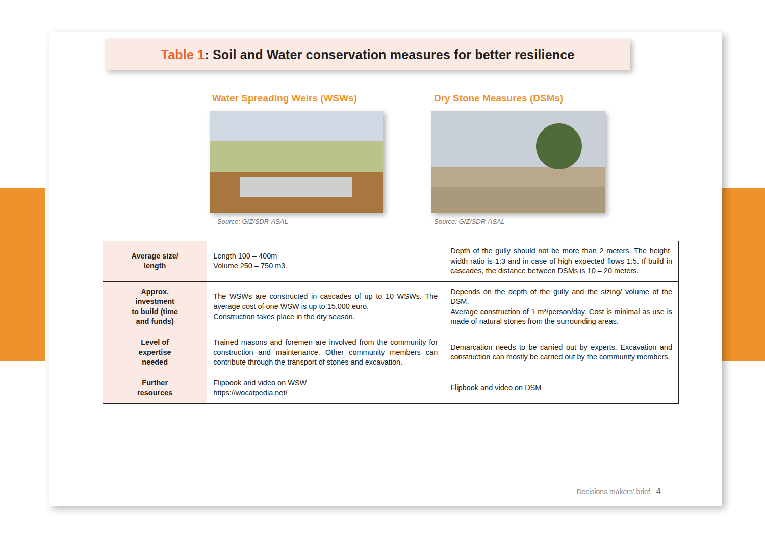Table 1: Soil and Water conservation measures for better resilience
Water Spreading Weirs (WSWs)
Dry Stone Measures (DSMs)
Source: GIZ/SDR-ASAL
Source: GIZ/SDR-ASAL
| Average size/ length | Length 100 – 400m Volume 250 – 750 m3 | Depth of the gully should not be more than 2 meters. The height-width ratio is 1:3 and in case of high expected flows 1:5. If build in cascades, the distance between DSMs is 10 – 20 meters. |
| Approx. investment to build (time and funds) | The WSWs are constructed in cascades of up to 10 WSWs. The average cost of one WSW is up to 15.000 euro. Construction takes place in the dry season. | Depends on the depth of the gully and the sizing/ volume of the DSM. Average construction of 1 m³/person/day. Cost is minimal as use is made of natural stones from the surrounding areas. |
| Level of expertise needed | Trained masons and foremen are involved from the community for construction and maintenance. Other community members can contribute through the transport of stones and excavation. | Demarcation needs to be carried out by experts. Excavation and construction can mostly be carried out by the community members. |
| Further resources | Flipbook and video on WSW https://wocatpedia.net/ | Flipbook and video on DSM |
Decisions makers’ brief 4